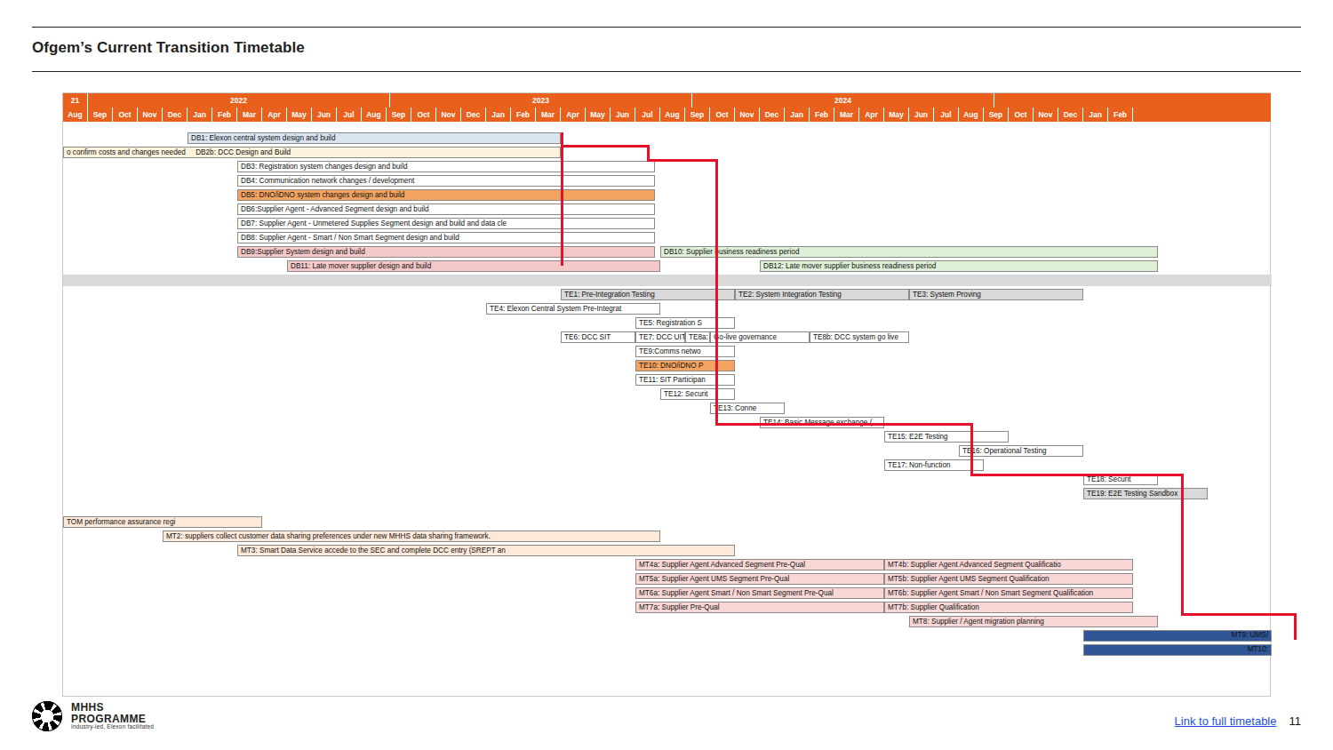Ofgem’s Current Transition Timetable
21
2022
2023
2024
Aug
Sep
Oct
Nov
Dec
Jan
Feb
Mar
Apr
May
Jun
Jul
Aug
Sep
Oct
Nov
Dec
Jan
Feb
Mar
Apr
May
Jun
Jul
Aug
Sep
Oct
Nov
Dec
Jan
Feb
Mar
Apr
May
Jun
Jul
Aug
Sep
Oct
Nov
Dec
Jan
Feb
DB1: Elexon central system design and build
o confirm costs and changes needed DB2b: DCC Design and Build
DB3: Registration system changes design and build
DB4: Communication network changes / development
DB5: DNO/iDNO system changes design and build
DB6:Supplier Agent - Advanced Segment design and build
DB7: Supplier Agent - Unmetered Supplies Segment design and build and data cle
DB8: Supplier Agent - Smart / Non Smart Segment design and build
DB9:Supplier System design and build
DB10: Supplier business readiness period
DB11: Late mover supplier design and build
DB12: Late mover supplier business readiness period
TE1: Pre-Integration Testing
TE2: System Integration Testing
TE3: System Proving
TE4: Elexon Central System Pre-Integrat
TE5: Registration S
TE6: DCC SIT
TE7: DCC UIT
TE8a:
Go-live governance
TE8b: DCC system go live
TE9:Comms netwo
TE10: DNO/iDNO P
TE11: SIT Participan
TE12: Securit
TE13: Conne
TE14: Basic Message exchange (
TE15: E2E Testing
TE16: Operational Testing
TE17: Non-function
TE18: Securit
TE19: E2E Testing Sandbox
TOM performance assurance regi
MT2: suppliers collect customer data sharing preferences under new MHHS data sharing framework.
MT3: Smart Data Service accede to the SEC and complete DCC entry (SREPT an
MT4a: Supplier Agent Advanced Segment Pre-Qual
MT4b: Supplier Agent Advanced Segment Qualificatio
MT5a: Supplier Agent UMS Segment Pre-Qual
MT5b: Supplier Agent UMS Segment Qualification
MT6a: Supplier Agent Smart / Non Smart Segment Pre-Qual
MT6b: Supplier Agent Smart / Non Smart Segment Qualification
MT7a: Supplier Pre-Qual
MT7b: Supplier Qualification
MT8: Supplier / Agent migration planning
MT9: UMS/
MT10:
MHHS
PROGRAMME
Industry-led, Elexon facilitated
Link to full timetable 11